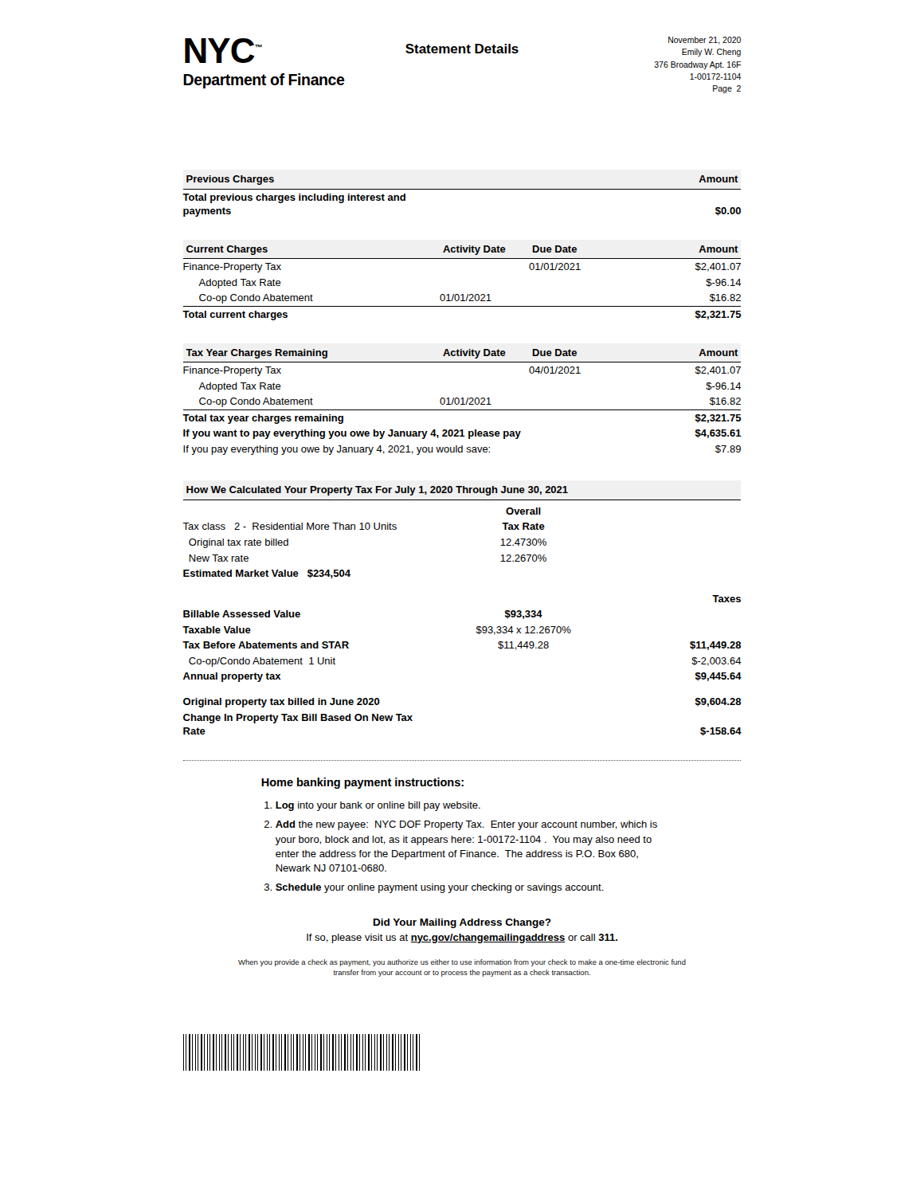NYC™
Department of Finance
Statement Details
November 21, 2020
Emily W. Cheng
376 Broadway Apt. 16F
1-00172-1104
Page 2
| Previous Charges | | | Amount |
| --- | --- | --- | --- |
| Total previous charges including interest and payments | | | $0.00 |
| Current Charges | Activity Date | Due Date | Amount |
| --- | --- | --- | --- |
| Finance-Property Tax | | 01/01/2021 | $2,401.07 |
| Adopted Tax Rate | | | $-96.14 |
| Co-op Condo Abatement | 01/01/2021 | | $16.82 |
| Total current charges | | | $2,321.75 |
| Tax Year Charges Remaining | Activity Date | Due Date | Amount |
| --- | --- | --- | --- |
| Finance-Property Tax | | 04/01/2021 | $2,401.07 |
| Adopted Tax Rate | | | $-96.14 |
| Co-op Condo Abatement | 01/01/2021 | | $16.82 |
| Total tax year charges remaining | | | $2,321.75 |
| If you want to pay everything you owe by January 4, 2021 please pay | $4,635.61 |
| If you pay everything you owe by January 4, 2021, you would save: | $7.89 |
How We Calculated Your Property Tax For July 1, 2020 Through June 30, 2021
| | Overall | |
| Tax class 2 - Residential More Than 10 Units | Tax Rate | |
| Original tax rate billed | 12.4730% | |
| New Tax rate | 12.2670% | |
| Estimated Market Value $234,504 | | |
| | | Taxes |
| Billable Assessed Value | $93,334 | |
| Taxable Value | $93,334 x 12.2670% | |
| Tax Before Abatements and STAR | $11,449.28 | $11,449.28 |
| Co-op/Condo Abatement 1 Unit | | $-2,003.64 |
| Annual property tax | | $9,445.64 |
| Original property tax billed in June 2020 | | $9,604.28 |
| Change In Property Tax Bill Based On New Tax Rate | | $-158.64 |
Home banking payment instructions:
Log into your bank or online bill pay website.
Add the new payee: NYC DOF Property Tax. Enter your account number, which is your boro, block and lot, as it appears here: 1-00172-1104 . You may also need to enter the address for the Department of Finance. The address is P.O. Box 680, Newark NJ 07101-0680.
Schedule your online payment using your checking or savings account.
Did Your Mailing Address Change?
If so, please visit us at nyc.gov/changemailingaddress or call 311.
When you provide a check as payment, you authorize us either to use information from your check to make a one-time electronic fund
transfer from your account or to process the payment as a check transaction.